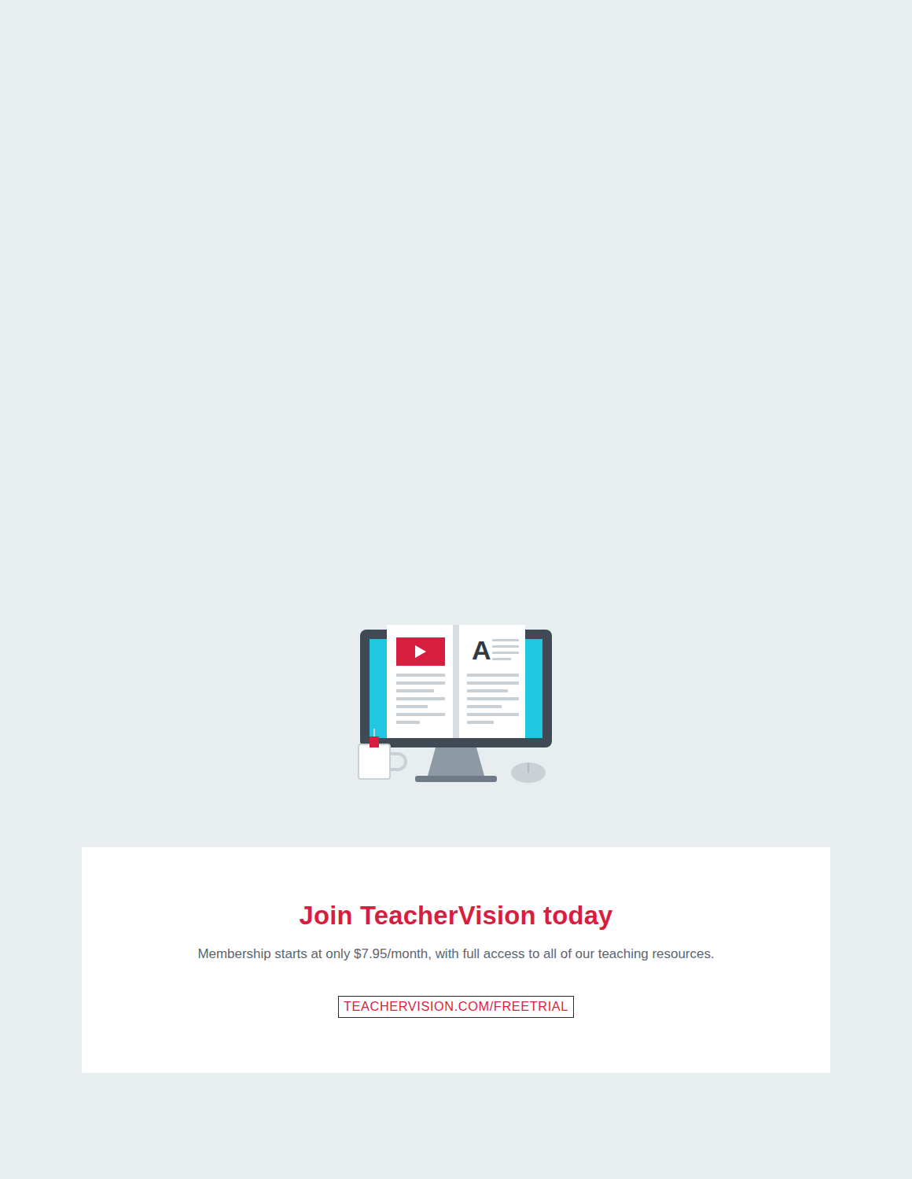A
Join TeacherVision today
Membership starts at only $7.95/month, with full access to all of our teaching resources.
TEACHERVISION.COM/FREETRIAL